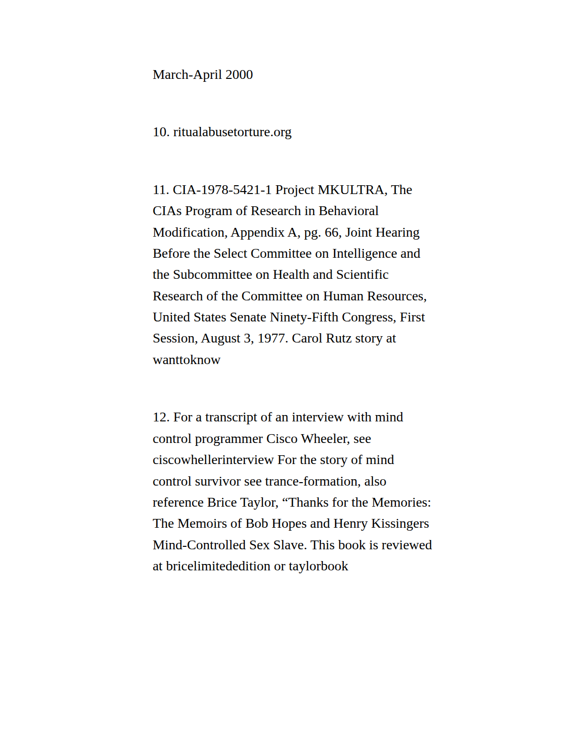March-April 2000
10. ritualabusetorture.org
11. CIA-1978-5421-1 Project MKULTRA, The CIAs Program of Research in Behavioral Modification, Appendix A, pg. 66, Joint Hearing Before the Select Committee on Intelligence and the Subcommittee on Health and Scientific Research of the Committee on Human Resources, United States Senate Ninety-Fifth Congress, First Session, August 3, 1977. Carol Rutz story at wanttoknow
12. For a transcript of an interview with mind control programmer Cisco Wheeler, see ciscowhellerinterview For the story of mind control survivor see trance-formation, also reference Brice Taylor, “Thanks for the Memories: The Memoirs of Bob Hopes and Henry Kissingers Mind-Controlled Sex Slave. This book is reviewed at bricelimitededition or taylorbook